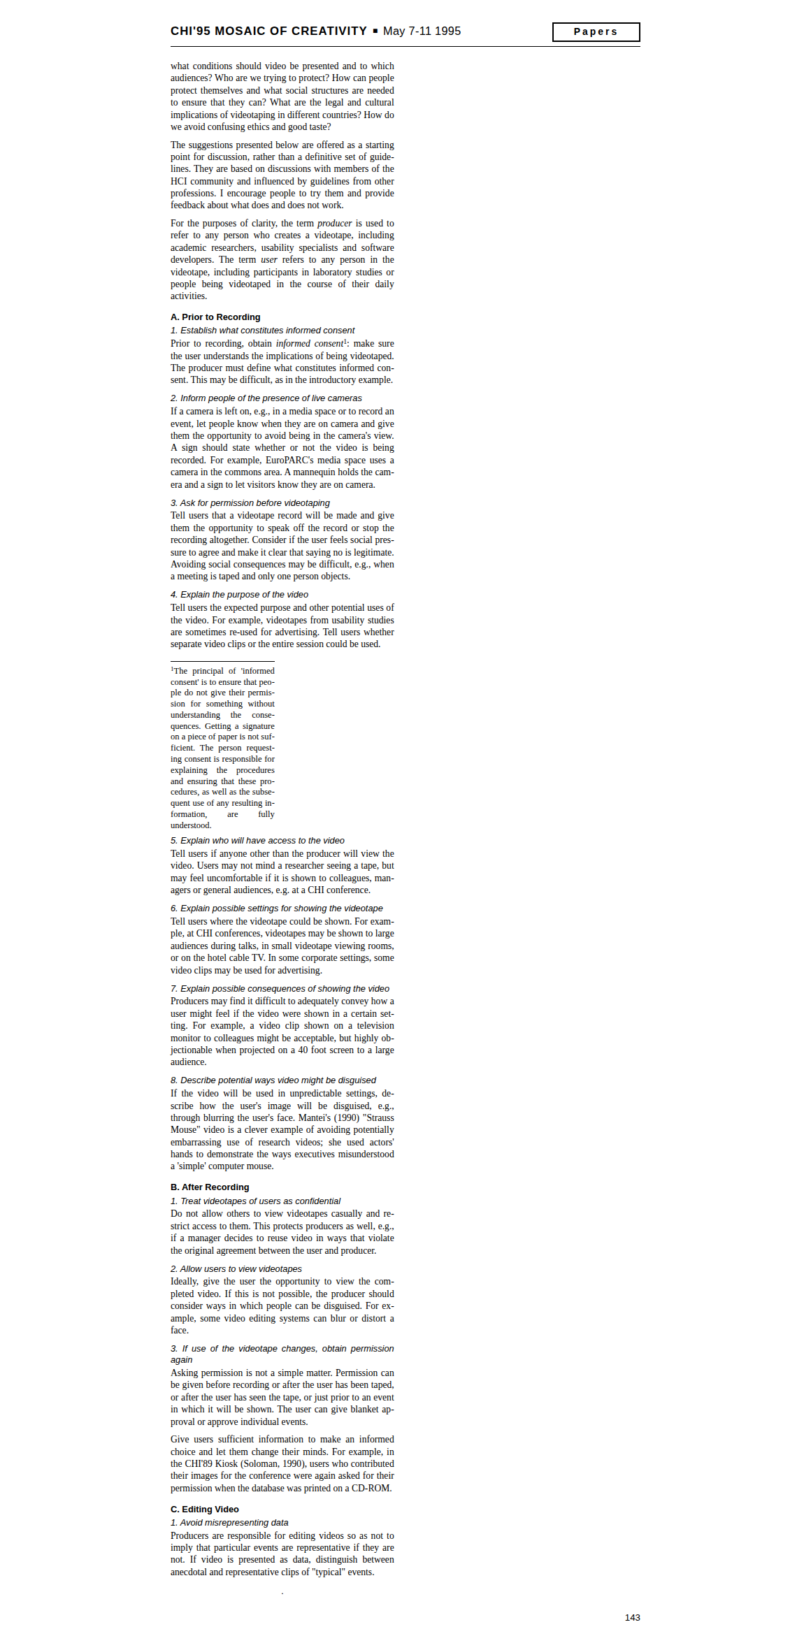CHI'95 MOSAIC OF CREATIVITY ■ May 7-11 1995
Papers
what conditions should video be presented and to which audiences? Who are we trying to protect? How can people protect themselves and what social structures are needed to ensure that they can? What are the legal and cultural implications of videotaping in different countries? How do we avoid confusing ethics and good taste?
The suggestions presented below are offered as a starting point for discussion, rather than a definitive set of guidelines. They are based on discussions with members of the HCI community and influenced by guidelines from other professions. I encourage people to try them and provide feedback about what does and does not work.
For the purposes of clarity, the term producer is used to refer to any person who creates a videotape, including academic researchers, usability specialists and software developers. The term user refers to any person in the videotape, including participants in laboratory studies or people being videotaped in the course of their daily activities.
A. Prior to Recording
1. Establish what constitutes informed consent
Prior to recording, obtain informed consent1: make sure the user understands the implications of being videotaped. The producer must define what constitutes informed consent. This may be difficult, as in the introductory example.
2. Inform people of the presence of live cameras
If a camera is left on, e.g., in a media space or to record an event, let people know when they are on camera and give them the opportunity to avoid being in the camera's view. A sign should state whether or not the video is being recorded. For example, EuroPARC's media space uses a camera in the commons area. A mannequin holds the camera and a sign to let visitors know they are on camera.
3. Ask for permission before videotaping
Tell users that a videotape record will be made and give them the opportunity to speak off the record or stop the recording altogether. Consider if the user feels social pressure to agree and make it clear that saying no is legitimate. Avoiding social consequences may be difficult, e.g., when a meeting is taped and only one person objects.
4. Explain the purpose of the video
Tell users the expected purpose and other potential uses of the video. For example, videotapes from usability studies are sometimes re-used for advertising. Tell users whether separate video clips or the entire session could be used.
1The principal of 'informed consent' is to ensure that people do not give their permission for something without understanding the consequences. Getting a signature on a piece of paper is not sufficient. The person requesting consent is responsible for explaining the procedures and ensuring that these procedures, as well as the subsequent use of any resulting information, are fully understood.
5. Explain who will have access to the video
Tell users if anyone other than the producer will view the video. Users may not mind a researcher seeing a tape, but may feel uncomfortable if it is shown to colleagues, managers or general audiences, e.g. at a CHI conference.
6. Explain possible settings for showing the videotape
Tell users where the videotape could be shown. For example, at CHI conferences, videotapes may be shown to large audiences during talks, in small videotape viewing rooms, or on the hotel cable TV. In some corporate settings, some video clips may be used for advertising.
7. Explain possible consequences of showing the video
Producers may find it difficult to adequately convey how a user might feel if the video were shown in a certain setting. For example, a video clip shown on a television monitor to colleagues might be acceptable, but highly objectionable when projected on a 40 foot screen to a large audience.
8. Describe potential ways video might be disguised
If the video will be used in unpredictable settings, describe how the user's image will be disguised, e.g., through blurring the user's face. Mantei's (1990) "Strauss Mouse" video is a clever example of avoiding potentially embarrassing use of research videos; she used actors' hands to demonstrate the ways executives misunderstood a 'simple' computer mouse.
B. After Recording
1. Treat videotapes of users as confidential
Do not allow others to view videotapes casually and restrict access to them. This protects producers as well, e.g., if a manager decides to reuse video in ways that violate the original agreement between the user and producer.
2. Allow users to view videotapes
Ideally, give the user the opportunity to view the completed video. If this is not possible, the producer should consider ways in which people can be disguised. For example, some video editing systems can blur or distort a face.
3. If use of the videotape changes, obtain permission again
Asking permission is not a simple matter. Permission can be given before recording or after the user has been taped, or after the user has seen the tape, or just prior to an event in which it will be shown. The user can give blanket approval or approve individual events.
Give users sufficient information to make an informed choice and let them change their minds. For example, in the CHI'89 Kiosk (Soloman, 1990), users who contributed their images for the conference were again asked for their permission when the database was printed on a CD-ROM.
C. Editing Video
1. Avoid misrepresenting data
Producers are responsible for editing videos so as not to imply that particular events are representative if they are not. If video is presented as data, distinguish between anecdotal and representative clips of "typical" events.
.
143